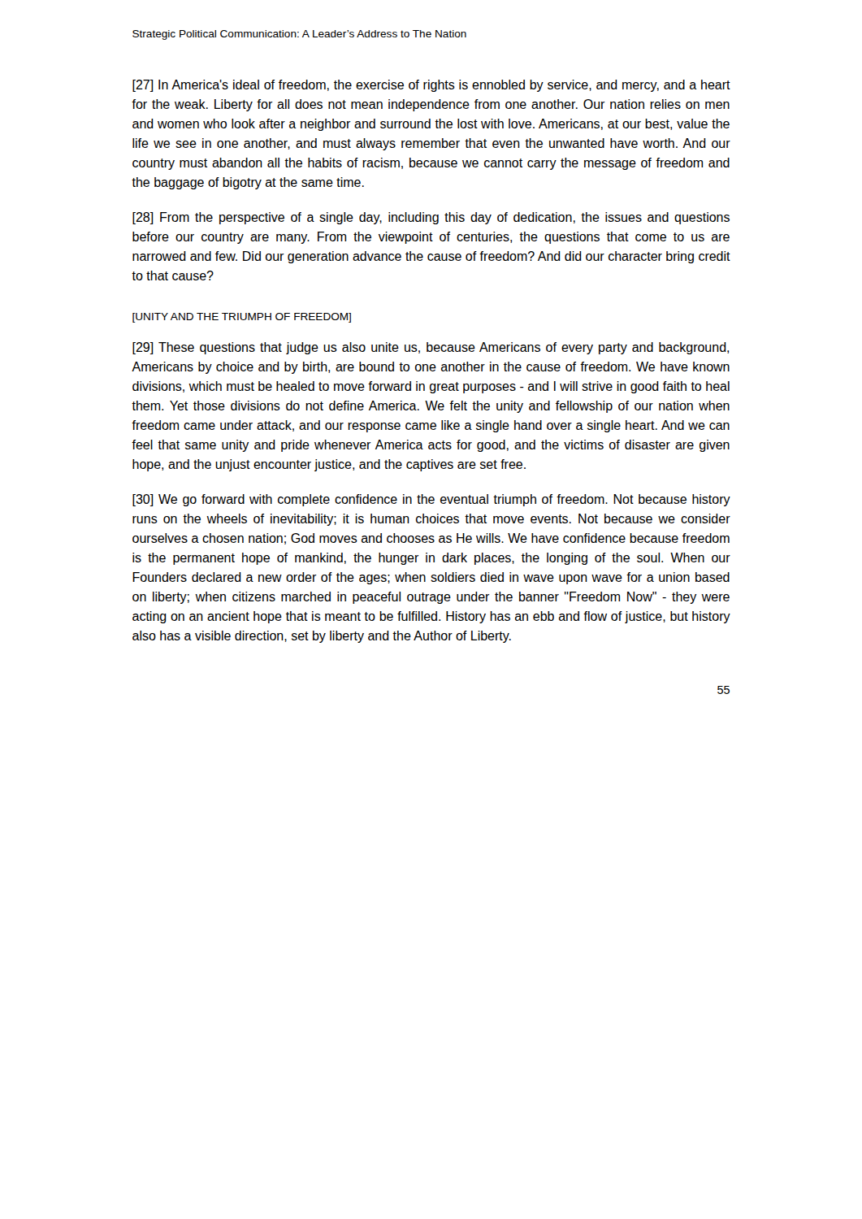Strategic Political Communication: A Leader’s Address to The Nation
[27] In America's ideal of freedom, the exercise of rights is ennobled by service, and mercy, and a heart for the weak. Liberty for all does not mean independence from one another. Our nation relies on men and women who look after a neighbor and surround the lost with love. Americans, at our best, value the life we see in one another, and must always remember that even the unwanted have worth. And our country must abandon all the habits of racism, because we cannot carry the message of freedom and the baggage of bigotry at the same time.
[28] From the perspective of a single day, including this day of dedication, the issues and questions before our country are many. From the viewpoint of centuries, the questions that come to us are narrowed and few. Did our generation advance the cause of freedom? And did our character bring credit to that cause?
[Unity and the triumph of freedom]
[29] These questions that judge us also unite us, because Americans of every party and background, Americans by choice and by birth, are bound to one another in the cause of freedom. We have known divisions, which must be healed to move forward in great purposes - and I will strive in good faith to heal them. Yet those divisions do not define America. We felt the unity and fellowship of our nation when freedom came under attack, and our response came like a single hand over a single heart. And we can feel that same unity and pride whenever America acts for good, and the victims of disaster are given hope, and the unjust encounter justice, and the captives are set free.
[30] We go forward with complete confidence in the eventual triumph of freedom. Not because history runs on the wheels of inevitability; it is human choices that move events. Not because we consider ourselves a chosen nation; God moves and chooses as He wills. We have confidence because freedom is the permanent hope of mankind, the hunger in dark places, the longing of the soul. When our Founders declared a new order of the ages; when soldiers died in wave upon wave for a union based on liberty; when citizens marched in peaceful outrage under the banner "Freedom Now" - they were acting on an ancient hope that is meant to be fulfilled. History has an ebb and flow of justice, but history also has a visible direction, set by liberty and the Author of Liberty.
55